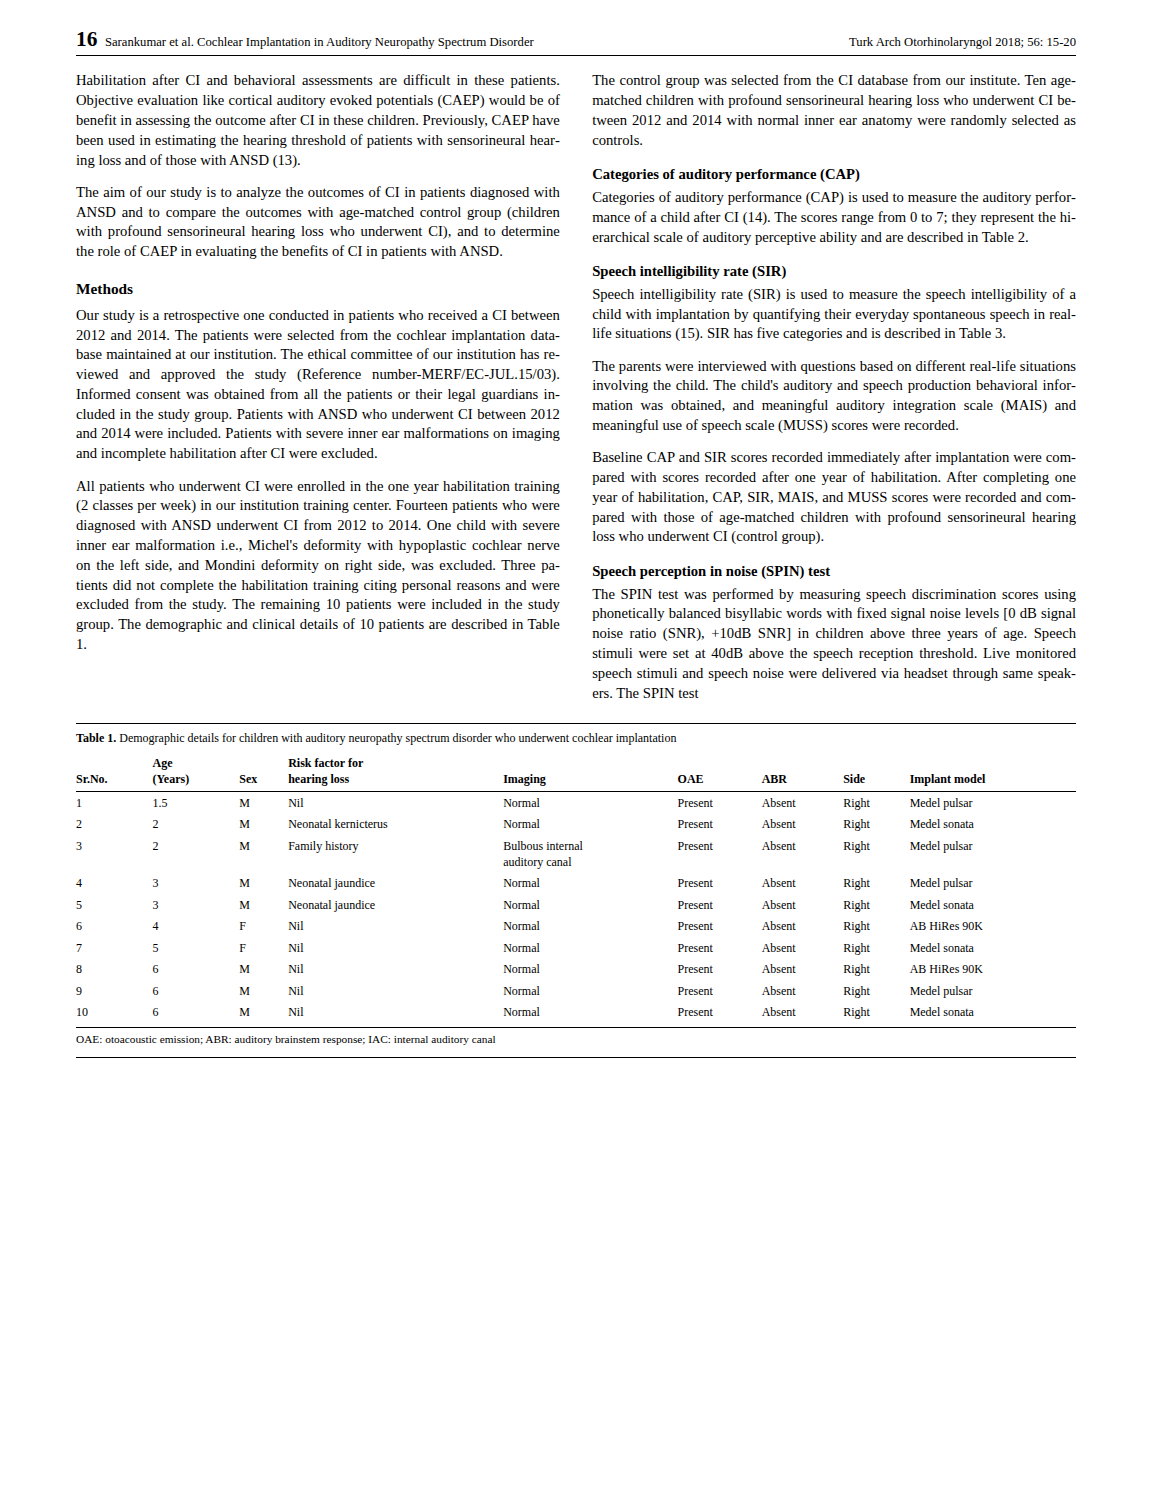16 Sarankumar et al. Cochlear Implantation in Auditory Neuropathy Spectrum Disorder Turk Arch Otorhinolaryngol 2018; 56: 15-20
Habilitation after CI and behavioral assessments are difficult in these patients. Objective evaluation like cortical auditory evoked potentials (CAEP) would be of benefit in assessing the outcome after CI in these children. Previously, CAEP have been used in estimating the hearing threshold of patients with sensorineural hearing loss and of those with ANSD (13).
The aim of our study is to analyze the outcomes of CI in patients diagnosed with ANSD and to compare the outcomes with age-matched control group (children with profound sensorineural hearing loss who underwent CI), and to determine the role of CAEP in evaluating the benefits of CI in patients with ANSD.
Methods
Our study is a retrospective one conducted in patients who received a CI between 2012 and 2014. The patients were selected from the cochlear implantation database maintained at our institution. The ethical committee of our institution has reviewed and approved the study (Reference number-MERF/EC-JUL.15/03). Informed consent was obtained from all the patients or their legal guardians included in the study group. Patients with ANSD who underwent CI between 2012 and 2014 were included. Patients with severe inner ear malformations on imaging and incomplete habilitation after CI were excluded.
All patients who underwent CI were enrolled in the one year habilitation training (2 classes per week) in our institution training center. Fourteen patients who were diagnosed with ANSD underwent CI from 2012 to 2014. One child with severe inner ear malformation i.e., Michel's deformity with hypoplastic cochlear nerve on the left side, and Mondini deformity on right side, was excluded. Three patients did not complete the habilitation training citing personal reasons and were excluded from the study. The remaining 10 patients were included in the study group. The demographic and clinical details of 10 patients are described in Table 1.
The control group was selected from the CI database from our institute. Ten age-matched children with profound sensorineural hearing loss who underwent CI between 2012 and 2014 with normal inner ear anatomy were randomly selected as controls.
Categories of auditory performance (CAP)
Categories of auditory performance (CAP) is used to measure the auditory performance of a child after CI (14). The scores range from 0 to 7; they represent the hierarchical scale of auditory perceptive ability and are described in Table 2.
Speech intelligibility rate (SIR)
Speech intelligibility rate (SIR) is used to measure the speech intelligibility of a child with implantation by quantifying their everyday spontaneous speech in real-life situations (15). SIR has five categories and is described in Table 3.
The parents were interviewed with questions based on different real-life situations involving the child. The child's auditory and speech production behavioral information was obtained, and meaningful auditory integration scale (MAIS) and meaningful use of speech scale (MUSS) scores were recorded.
Baseline CAP and SIR scores recorded immediately after implantation were compared with scores recorded after one year of habilitation. After completing one year of habilitation, CAP, SIR, MAIS, and MUSS scores were recorded and compared with those of age-matched children with profound sensorineural hearing loss who underwent CI (control group).
Speech perception in noise (SPIN) test
The SPIN test was performed by measuring speech discrimination scores using phonetically balanced bisyllabic words with fixed signal noise levels [0 dB signal noise ratio (SNR), +10dB SNR] in children above three years of age. Speech stimuli were set at 40dB above the speech reception threshold. Live monitored speech stimuli and speech noise were delivered via headset through same speakers. The SPIN test
Table 1. Demographic details for children with auditory neuropathy spectrum disorder who underwent cochlear implantation
| Sr.No. | Age (Years) | Sex | Risk factor for hearing loss | Imaging | OAE | ABR | Side | Implant model |
| --- | --- | --- | --- | --- | --- | --- | --- | --- |
| 1 | 1.5 | M | Nil | Normal | Present | Absent | Right | Medel pulsar |
| 2 | 2 | M | Neonatal kernicterus | Normal | Present | Absent | Right | Medel sonata |
| 3 | 2 | M | Family history | Bulbous internal auditory canal | Present | Absent | Right | Medel pulsar |
| 4 | 3 | M | Neonatal jaundice | Normal | Present | Absent | Right | Medel pulsar |
| 5 | 3 | M | Neonatal jaundice | Normal | Present | Absent | Right | Medel sonata |
| 6 | 4 | F | Nil | Normal | Present | Absent | Right | AB HiRes 90K |
| 7 | 5 | F | Nil | Normal | Present | Absent | Right | Medel sonata |
| 8 | 6 | M | Nil | Normal | Present | Absent | Right | AB HiRes 90K |
| 9 | 6 | M | Nil | Normal | Present | Absent | Right | Medel pulsar |
| 10 | 6 | M | Nil | Normal | Present | Absent | Right | Medel sonata |
OAE: otoacoustic emission; ABR: auditory brainstem response; IAC: internal auditory canal